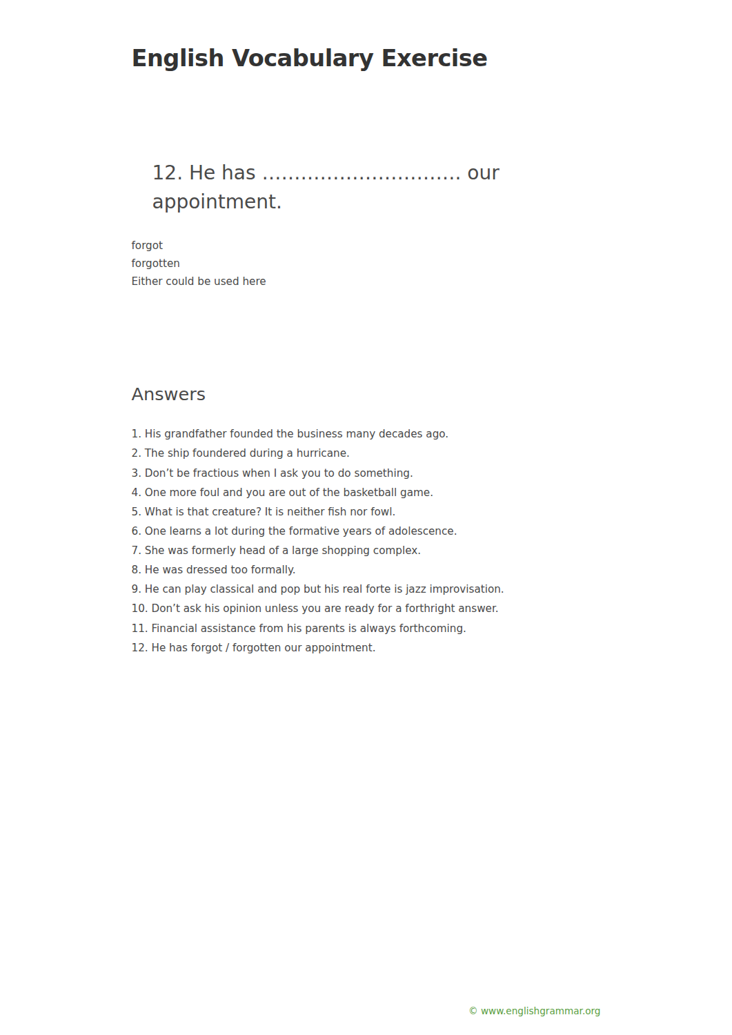English Vocabulary Exercise
12. He has …………………………. our appointment.
forgot
forgotten
Either could be used here
Answers
1. His grandfather founded the business many decades ago.
2. The ship foundered during a hurricane.
3. Don’t be fractious when I ask you to do something.
4. One more foul and you are out of the basketball game.
5. What is that creature? It is neither fish nor fowl.
6. One learns a lot during the formative years of adolescence.
7. She was formerly head of a large shopping complex.
8. He was dressed too formally.
9. He can play classical and pop but his real forte is jazz improvisation.
10. Don’t ask his opinion unless you are ready for a forthright answer.
11. Financial assistance from his parents is always forthcoming.
12. He has forgot / forgotten our appointment.
© www.englishgrammar.org